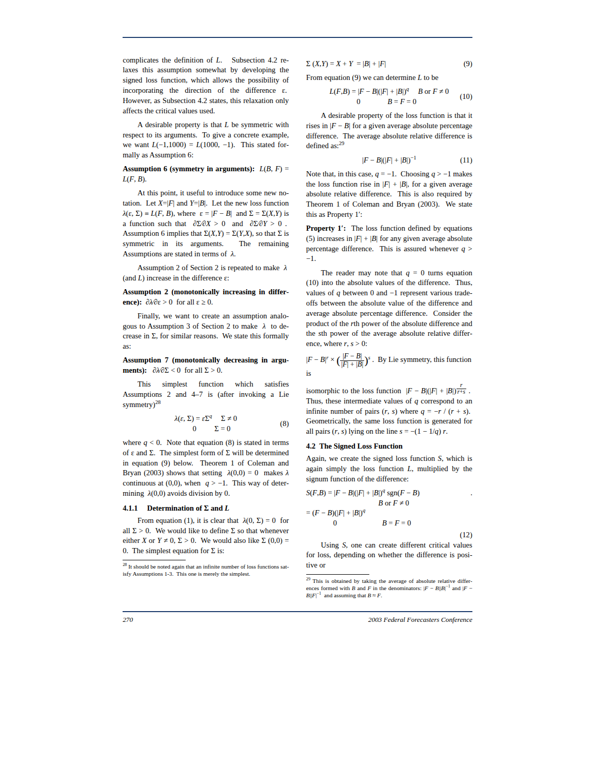complicates the definition of L. Subsection 4.2 relaxes this assumption somewhat by developing the signed loss function, which allows the possibility of incorporating the direction of the difference ε. However, as Subsection 4.2 states, this relaxation only affects the critical values used.
A desirable property is that L be symmetric with respect to its arguments. To give a concrete example, we want L(−1,1000) = L(1000, −1). This stated formally as Assumption 6:
Assumption 6 (symmetry in arguments): L(B, F) = L(F, B).
At this point, it useful to introduce some new notation. Let X=|F| and Y=|B|. Let the new loss function λ(ε, Σ) ≡ L(F, B), where ε = |F − B| and Σ = Σ(X,Y) is a function such that ∂Σ⁄∂X > 0 and ∂Σ⁄∂Y > 0 . Assumption 6 implies that Σ(X,Y) = Σ(Y,X), so that Σ is symmetric in its arguments. The remaining Assumptions are stated in terms of λ.
Assumption 2 of Section 2 is repeated to make λ (and L) increase in the difference ε:
Assumption 2 (monotonically increasing in difference): ∂λ⁄∂ε > 0 for all ε ≥ 0.
Finally, we want to create an assumption analogous to Assumption 3 of Section 2 to make λ to decrease in Σ, for similar reasons. We state this formally as:
Assumption 7 (monotonically decreasing in arguments): ∂λ⁄∂Σ < 0 for all Σ > 0.
This simplest function which satisfies Assumptions 2 and 4–7 is (after invoking a Lie symmetry)28
λ(ε, Σ) = ε Σq Σ ≠ 0 0 Σ = 0 (8)
where q < 0. Note that equation (8) is stated in terms of ε and Σ. The simplest form of Σ will be determined in equation (9) below. Theorem 1 of Coleman and Bryan (2003) shows that setting λ(0,0) = 0 makes λ continuous at (0,0), when q > −1. This way of determining λ(0,0) avoids division by 0.
4.1.1 Determination of Σ and L
From equation (1), it is clear that λ(0, Σ) = 0 for all Σ > 0. We would like to define Σ so that whenever either X or Y ≠ 0, Σ > 0. We would also like Σ (0,0) = 0. The simplest equation for Σ is:
28 It should be noted again that an infinite number of loss functions satisfy Assumptions 1-3. This one is merely the simplest.
Σ (X,Y) = X + Y = |B| + |F| (9)
From equation (9) we can determine L to be
L(F,B) = |F − B|(|F| + |B|)q B or F ≠ 0 0 B = F = 0 (10)
A desirable property of the loss function is that it rises in |F − B| for a given average absolute percentage difference. The average absolute relative difference is defined as:29
|F − B|(|F| + |B|)−1 (11)
Note that, in this case, q = −1. Choosing q > −1 makes the loss function rise in |F| + |B|, for a given average absolute relative difference. This is also required by Theorem 1 of Coleman and Bryan (2003). We state this as Property 1′:
Property 1′: The loss function defined by equations (5) increases in |F| + |B| for any given average absolute percentage difference. This is assured whenever q > −1.
The reader may note that q = 0 turns equation (10) into the absolute values of the difference. Thus, values of q between 0 and −1 represent various tradeoffs between the absolute value of the difference and average absolute percentage difference. Consider the product of the rth power of the absolute difference and the sth power of the average absolute relative difference, where r, s > 0:
|F − B|r × (|F − B||F| + |B|)s . By Lie symmetry, this function is
isomorphic to the loss function |F − B|(|F| + |B|)rr+s . Thus, these intermediate values of q correspond to an infinite number of pairs (r, s) where q = −r / (r + s). Geometrically, the same loss function is generated for all pairs (r, s) lying on the line s = −(1 − 1/q) r.
4.2 The Signed Loss Function
Again, we create the signed loss function S, which is again simply the loss function L, multiplied by the signum function of the difference:
S(F,B) = |F − B|(|F| + |B|)q sgn(F − B) B or F ≠ 0 = (F − B)(|F| + |B|)q 0 B = F = 0 .
(12)
Using S, one can create different critical values for loss, depending on whether the difference is positive or
29 This is obtained by taking the average of absolute relative differences formed with B and F in the denominators: |F − B||B|−1 and |F − B||F|−1 and assuming that B ≈ F.
270 2003 Federal Forecasters Conference